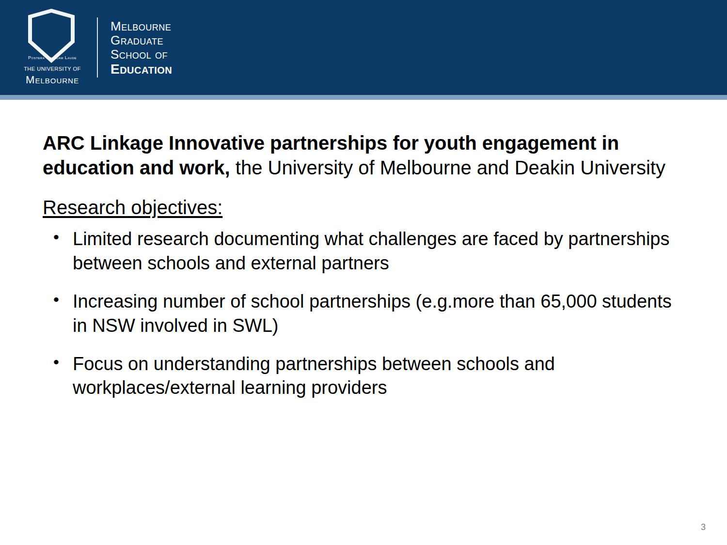Postera Crescam Laude
The University of
Melbourne
Melbourne
Graduate
School of
Education
ARC Linkage Innovative partnerships for youth engagement in education and work, the University of Melbourne and Deakin University
Research objectives:
Limited research documenting what challenges are faced by partnerships between schools and external partners
Increasing number of school partnerships (e.g.more than 65,000 students in NSW involved in SWL)
Focus on understanding partnerships between schools and workplaces/external learning providers
3